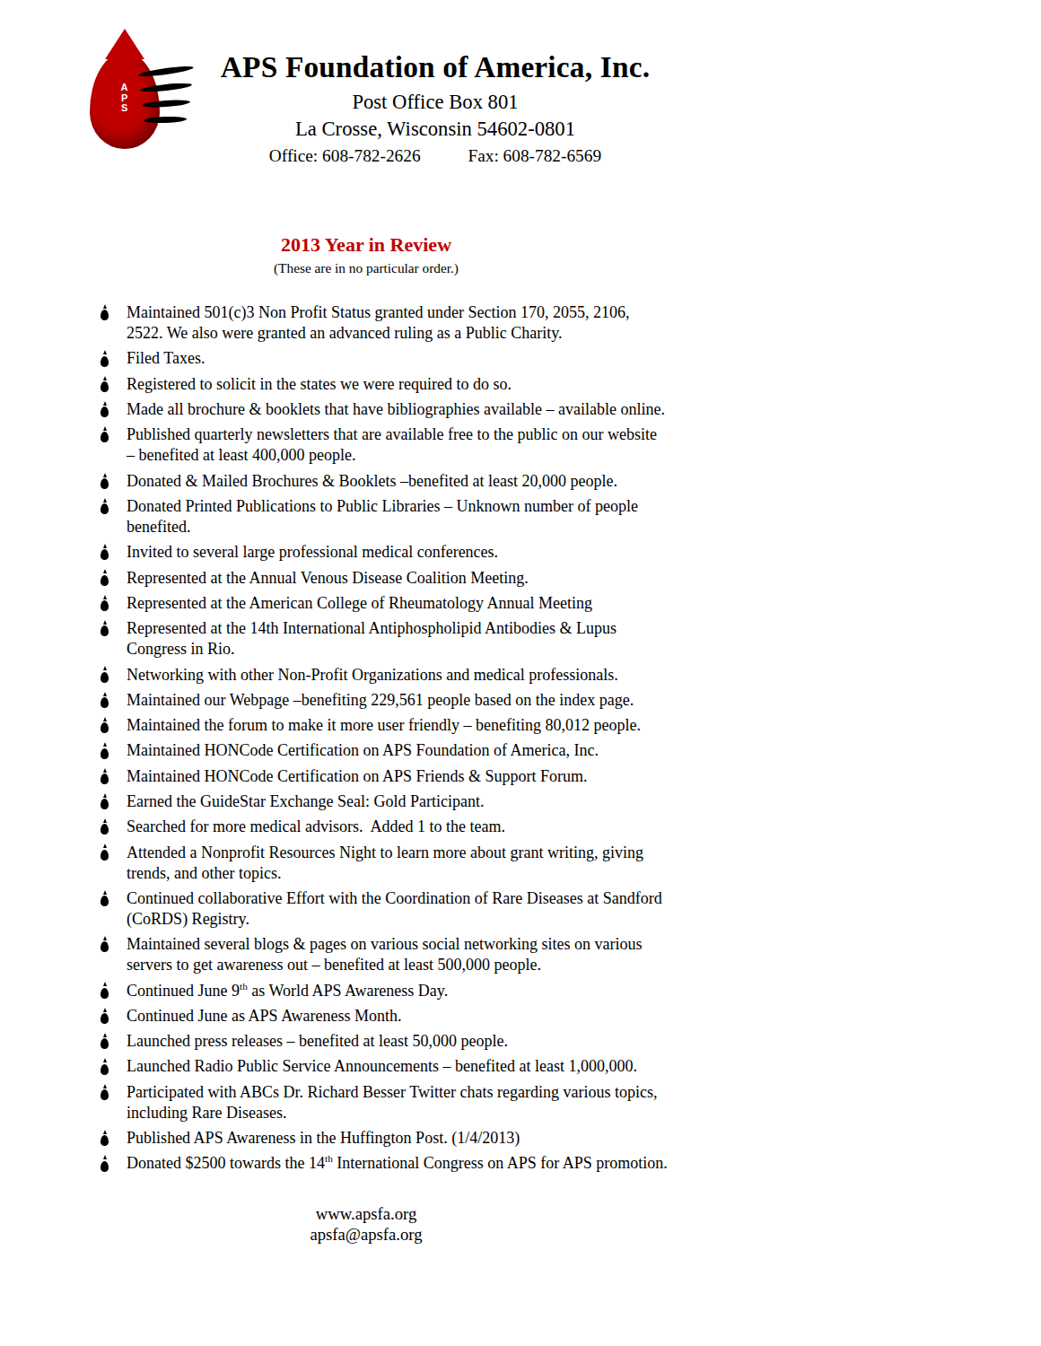A
P
S
APS Foundation of America, Inc.
Post Office Box 801
La Crosse, Wisconsin 54602-0801
Office: 608-782-2626 Fax: 608-782-6569
2013 Year in Review
(These are in no particular order.)
Maintained 501(c)3 Non Profit Status granted under Section 170, 2055, 2106, 2522. We also were granted an advanced ruling as a Public Charity.
Filed Taxes.
Registered to solicit in the states we were required to do so.
Made all brochure & booklets that have bibliographies available – available online.
Published quarterly newsletters that are available free to the public on our website – benefited at least 400,000 people.
Donated & Mailed Brochures & Booklets –benefited at least 20,000 people.
Donated Printed Publications to Public Libraries – Unknown number of people benefited.
Invited to several large professional medical conferences.
Represented at the Annual Venous Disease Coalition Meeting.
Represented at the American College of Rheumatology Annual Meeting
Represented at the 14th International Antiphospholipid Antibodies & Lupus Congress in Rio.
Networking with other Non-Profit Organizations and medical professionals.
Maintained our Webpage –benefiting 229,561 people based on the index page.
Maintained the forum to make it more user friendly – benefiting 80,012 people.
Maintained HONCode Certification on APS Foundation of America, Inc.
Maintained HONCode Certification on APS Friends & Support Forum.
Earned the GuideStar Exchange Seal: Gold Participant.
Searched for more medical advisors. Added 1 to the team.
Attended a Nonprofit Resources Night to learn more about grant writing, giving trends, and other topics.
Continued collaborative Effort with the Coordination of Rare Diseases at Sandford (CoRDS) Registry.
Maintained several blogs & pages on various social networking sites on various servers to get awareness out – benefited at least 500,000 people.
Continued June 9th as World APS Awareness Day.
Continued June as APS Awareness Month.
Launched press releases – benefited at least 50,000 people.
Launched Radio Public Service Announcements – benefited at least 1,000,000.
Participated with ABCs Dr. Richard Besser Twitter chats regarding various topics, including Rare Diseases.
Published APS Awareness in the Huffington Post. (1/4/2013)
Donated $2500 towards the 14th International Congress on APS for APS promotion.
www.apsfa.org
apsfa@apsfa.org